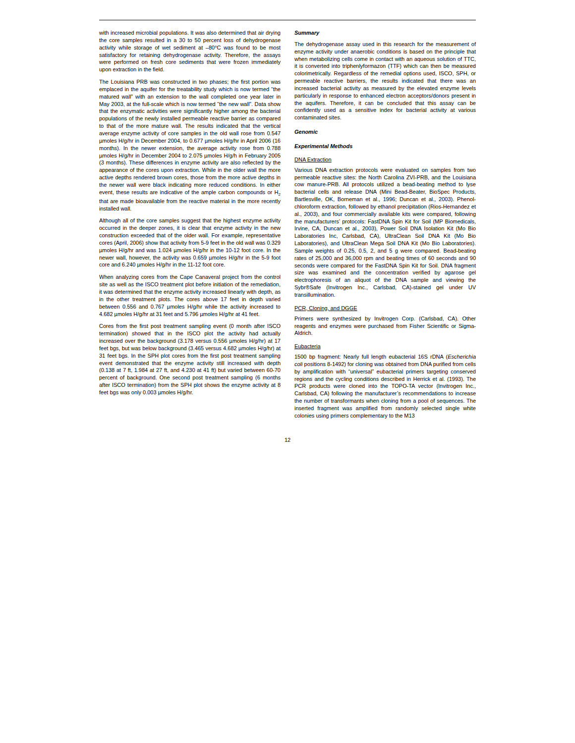with increased microbial populations. It was also determined that air drying the core samples resulted in a 30 to 50 percent loss of dehydrogenase activity while storage of wet sediment at –80°C was found to be most satisfactory for retaining dehydrogenase activity. Therefore, the assays were performed on fresh core sediments that were frozen immediately upon extraction in the field.
The Louisiana PRB was constructed in two phases; the first portion was emplaced in the aquifer for the treatability study which is now termed “the matured wall” with an extension to the wall completed one year later in May 2003, at the full-scale which is now termed “the new wall”. Data show that the enzymatic activities were significantly higher among the bacterial populations of the newly installed permeable reactive barrier as compared to that of the more mature wall. The results indicated that the vertical average enzyme activity of core samples in the old wall rose from 0.547 µmoles H/g/hr in December 2004, to 0.677 µmoles H/g/hr in April 2006 (16 months). In the newer extension, the average activity rose from 0.788 µmoles H/g/hr in December 2004 to 2.075 µmoles H/g/h in February 2005 (3 months). These differences in enzyme activity are also reflected by the appearance of the cores upon extraction. While in the older wall the more active depths rendered brown cores, those from the more active depths in the newer wall were black indicating more reduced conditions. In either event, these results are indicative of the ample carbon compounds or H2 that are made bioavailable from the reactive material in the more recently installed wall.
Although all of the core samples suggest that the highest enzyme activity occurred in the deeper zones, it is clear that enzyme activity in the new construction exceeded that of the older wall. For example, representative cores (April, 2006) show that activity from 5-9 feet in the old wall was 0.329 µmoles H/g/hr and was 1.024 µmoles H/g/hr in the 10-12 foot core. In the newer wall, however, the activity was 0.659 µmoles H/g/hr in the 5-9 foot core and 6.240 µmoles H/g/hr in the 11-12 foot core.
When analyzing cores from the Cape Canaveral project from the control site as well as the ISCO treatment plot before initiation of the remediation, it was determined that the enzyme activity increased linearly with depth, as in the other treatment plots. The cores above 17 feet in depth varied between 0.556 and 0.767 µmoles H/g/hr while the activity increased to 4.682 µmoles H/g/hr at 31 feet and 5.796 µmoles H/g/hr at 41 feet.
Cores from the first post treatment sampling event (0 month after ISCO termination) showed that in the ISCO plot the activity had actually increased over the background (3.178 versus 0.556 µmoles H/g/hr) at 17 feet bgs, but was below background (3.465 versus 4.682 µmoles H/g/hr) at 31 feet bgs. In the SPH plot cores from the first post treatment sampling event demonstrated that the enzyme activity still increased with depth (0.138 at 7 ft, 1.984 at 27 ft, and 4.230 at 41 ft) but varied between 60-70 percent of background. One second post treatment sampling (6 months after ISCO termination) from the SPH plot shows the enzyme activity at 8 feet bgs was only 0.003 µmoles H/g/hr.
Summary
The dehydrogenase assay used in this research for the measurement of enzyme activity under anaerobic conditions is based on the principle that when metabolizing cells come in contact with an aqueous solution of TTC, it is converted into triphenlyformazon (TTF) which can then be measured colorimetrically. Regardless of the remedial options used, ISCO, SPH, or permeable reactive barriers, the results indicated that there was an increased bacterial activity as measured by the elevated enzyme levels particularly in response to enhanced electron acceptors/donors present in the aquifers. Therefore, it can be concluded that this assay can be confidently used as a sensitive index for bacterial activity at various contaminated sites.
Genomic
Experimental Methods
DNA Extraction
Various DNA extraction protocols were evaluated on samples from two permeable reactive sites: the North Carolina ZVI-PRB, and the Louisiana cow manure-PRB. All protocols utilized a bead-beating method to lyse bacterial cells and release DNA (Mini Bead-Beater, BioSpec Products, Bartlesville, OK, Borneman et al., 1996; Duncan et al., 2003). Phenol-chloroform extraction, followed by ethanol precipitation (Rios-Hernandez et al., 2003), and four commercially available kits were compared, following the manufacturers’ protocols: FastDNA Spin Kit for Soil (MP Biomedicals, Irvine, CA, Duncan et al., 2003), Power Soil DNA Isolation Kit (Mo Bio Laboratories Inc, Carlsbad, CA), UltraClean Soil DNA Kit (Mo Bio Laboratories), and UltraClean Mega Soil DNA Kit (Mo Bio Laboratories). Sample weights of 0.25, 0.5, 2, and 5 g were compared. Bead-beating rates of 25,000 and 36,000 rpm and beating times of 60 seconds and 90 seconds were compared for the FastDNA Spin Kit for Soil. DNA fragment size was examined and the concentration verified by agarose gel electrophoresis of an aliquot of the DNA sample and viewing the Sybr®Safe (Invitrogen Inc., Carlsbad, CA)-stained gel under UV transillumination.
PCR, Cloning, and DGGE
Primers were synthesized by Invitrogen Corp. (Carlsbad, CA). Other reagents and enzymes were purchased from Fisher Scientific or Sigma-Aldrich.
Eubacteria
1500 bp fragment: Nearly full length eubacterial 16S rDNA (Escherichia coli positions 8-1492) for cloning was obtained from DNA purified from cells by amplification with “universal” eubacterial primers targeting conserved regions and the cycling conditions described in Herrick et al. (1993). The PCR products were cloned into the TOPO-TA vector (Invitrogen Inc., Carlsbad, CA) following the manufacturer’s recommendations to increase the number of transformants when cloning from a pool of sequences. The inserted fragment was amplified from randomly selected single white colonies using primers complementary to the M13
12